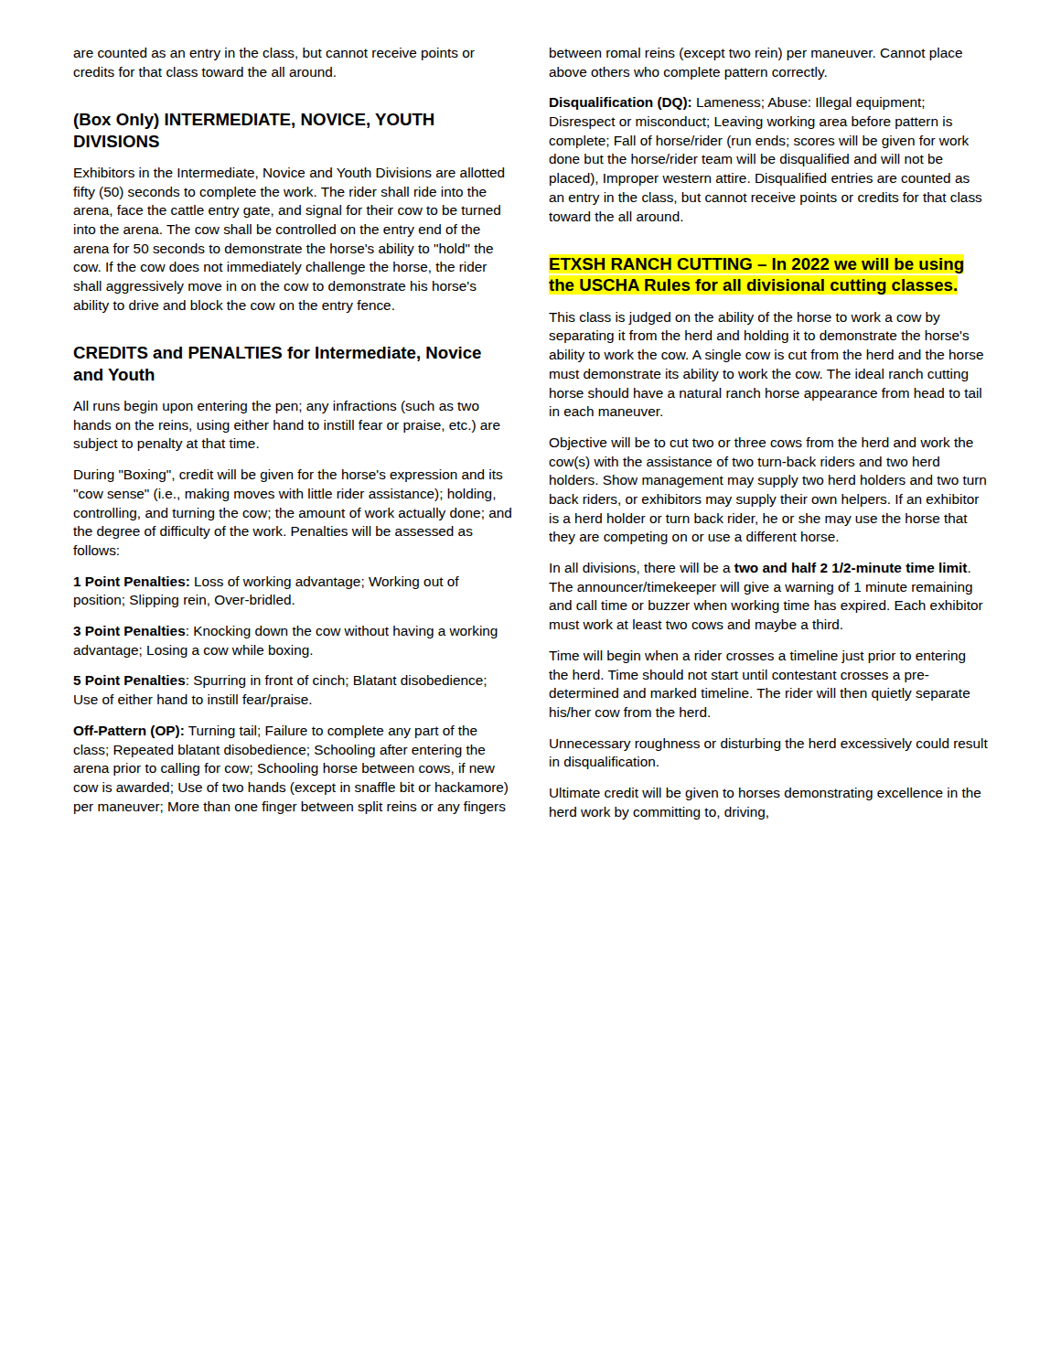are counted as an entry in the class, but cannot receive points or credits for that class toward the all around.
(Box Only) INTERMEDIATE, NOVICE, YOUTH DIVISIONS
Exhibitors in the Intermediate, Novice and Youth Divisions are allotted fifty (50) seconds to complete the work. The rider shall ride into the arena, face the cattle entry gate, and signal for their cow to be turned into the arena. The cow shall be controlled on the entry end of the arena for 50 seconds to demonstrate the horse's ability to "hold" the cow. If the cow does not immediately challenge the horse, the rider shall aggressively move in on the cow to demonstrate his horse's ability to drive and block the cow on the entry fence.
CREDITS and PENALTIES for Intermediate, Novice and Youth
All runs begin upon entering the pen; any infractions (such as two hands on the reins, using either hand to instill fear or praise, etc.) are subject to penalty at that time.
During "Boxing", credit will be given for the horse's expression and its "cow sense" (i.e., making moves with little rider assistance); holding, controlling, and turning the cow; the amount of work actually done; and the degree of difficulty of the work. Penalties will be assessed as follows:
1 Point Penalties: Loss of working advantage; Working out of position; Slipping rein, Over-bridled.
3 Point Penalties: Knocking down the cow without having a working advantage; Losing a cow while boxing.
5 Point Penalties: Spurring in front of cinch; Blatant disobedience; Use of either hand to instill fear/praise.
Off-Pattern (OP): Turning tail; Failure to complete any part of the class; Repeated blatant disobedience; Schooling after entering the arena prior to calling for cow; Schooling horse between cows, if new cow is awarded; Use of two hands (except in snaffle bit or hackamore) per maneuver; More than one finger between split reins or any fingers between romal reins (except two rein) per maneuver. Cannot place above others who complete pattern correctly.
Disqualification (DQ): Lameness; Abuse: Illegal equipment; Disrespect or misconduct; Leaving working area before pattern is complete; Fall of horse/rider (run ends; scores will be given for work done but the horse/rider team will be disqualified and will not be placed), Improper western attire. Disqualified entries are counted as an entry in the class, but cannot receive points or credits for that class toward the all around.
ETXSH RANCH CUTTING – In 2022 we will be using the USCHA Rules for all divisional cutting classes.
This class is judged on the ability of the horse to work a cow by separating it from the herd and holding it to demonstrate the horse's ability to work the cow. A single cow is cut from the herd and the horse must demonstrate its ability to work the cow. The ideal ranch cutting horse should have a natural ranch horse appearance from head to tail in each maneuver.
Objective will be to cut two or three cows from the herd and work the cow(s) with the assistance of two turn-back riders and two herd holders. Show management may supply two herd holders and two turn back riders, or exhibitors may supply their own helpers. If an exhibitor is a herd holder or turn back rider, he or she may use the horse that they are competing on or use a different horse.
In all divisions, there will be a two and half 2 1/2-minute time limit. The announcer/timekeeper will give a warning of 1 minute remaining and call time or buzzer when working time has expired. Each exhibitor must work at least two cows and maybe a third.
Time will begin when a rider crosses a timeline just prior to entering the herd. Time should not start until contestant crosses a pre-determined and marked timeline. The rider will then quietly separate his/her cow from the herd.
Unnecessary roughness or disturbing the herd excessively could result in disqualification.
Ultimate credit will be given to horses demonstrating excellence in the herd work by committing to, driving,